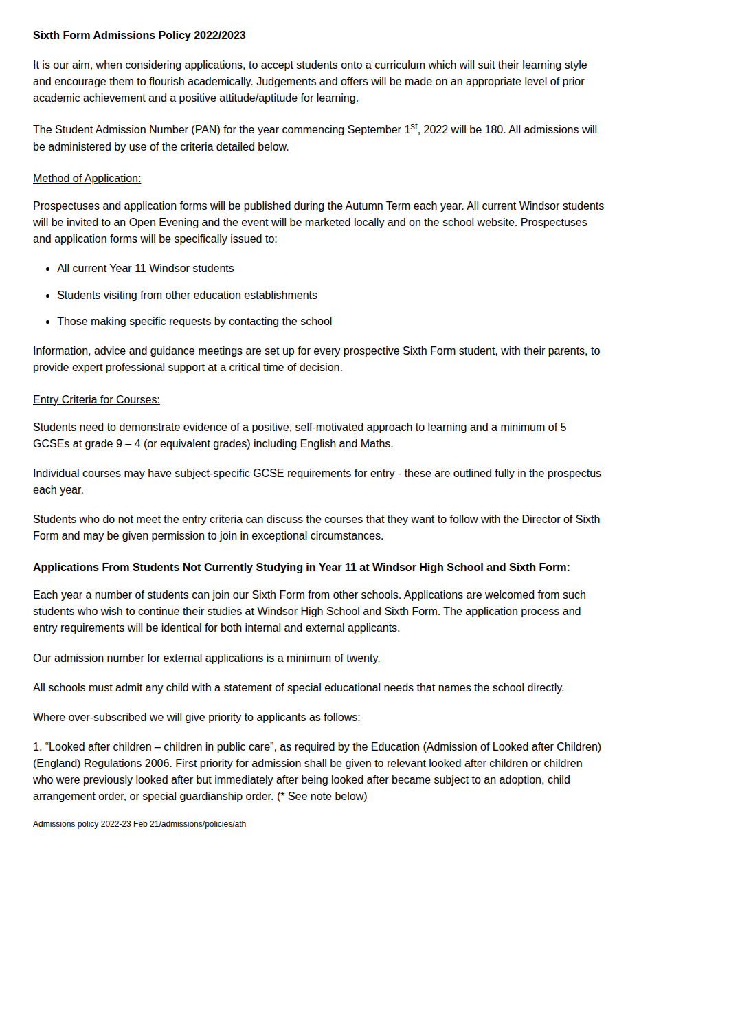Sixth Form Admissions Policy 2022/2023
It is our aim, when considering applications, to accept students onto a curriculum which will suit their learning style and encourage them to flourish academically. Judgements and offers will be made on an appropriate level of prior academic achievement and a positive attitude/aptitude for learning.
The Student Admission Number (PAN) for the year commencing September 1st, 2022 will be 180. All admissions will be administered by use of the criteria detailed below.
Method of Application:
Prospectuses and application forms will be published during the Autumn Term each year. All current Windsor students will be invited to an Open Evening and the event will be marketed locally and on the school website. Prospectuses and application forms will be specifically issued to:
All current Year 11 Windsor students
Students visiting from other education establishments
Those making specific requests by contacting the school
Information, advice and guidance meetings are set up for every prospective Sixth Form student, with their parents, to provide expert professional support at a critical time of decision.
Entry Criteria for Courses:
Students need to demonstrate evidence of a positive, self-motivated approach to learning and a minimum of 5 GCSEs at grade 9 – 4 (or equivalent grades) including English and Maths.
Individual courses may have subject-specific GCSE requirements for entry - these are outlined fully in the prospectus each year.
Students who do not meet the entry criteria can discuss the courses that they want to follow with the Director of Sixth Form and may be given permission to join in exceptional circumstances.
Applications From Students Not Currently Studying in Year 11 at Windsor High School and Sixth Form:
Each year a number of students can join our Sixth Form from other schools. Applications are welcomed from such students who wish to continue their studies at Windsor High School and Sixth Form. The application process and entry requirements will be identical for both internal and external applicants.
Our admission number for external applications is a minimum of twenty.
All schools must admit any child with a statement of special educational needs that names the school directly.
Where over-subscribed we will give priority to applicants as follows:
1. “Looked after children – children in public care”, as required by the Education (Admission of Looked after Children) (England) Regulations 2006. First priority for admission shall be given to relevant looked after children or children who were previously looked after but immediately after being looked after became subject to an adoption, child arrangement order, or special guardianship order. (* See note below)
Admissions policy 2022-23 Feb 21/admissions/policies/ath